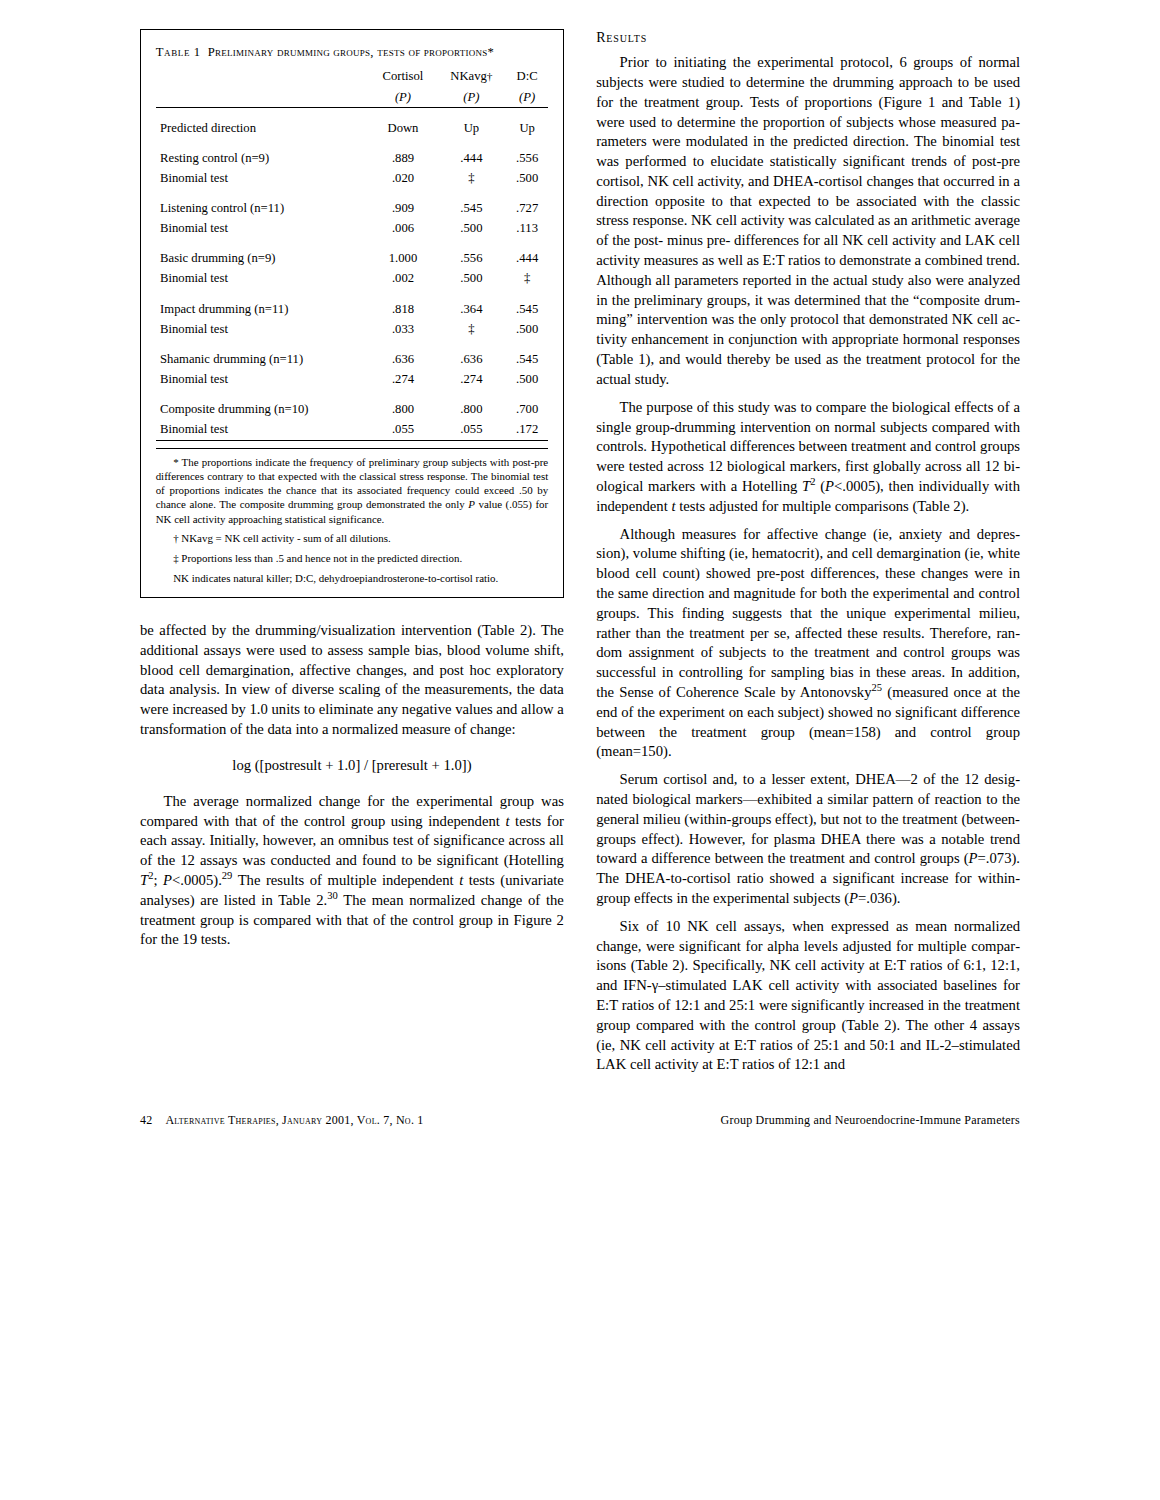Table 1 Preliminary drumming groups, tests of proportions*
| | Cortisol | NKavg † | D:C |
| --- | --- | --- | --- |
| | (P) | (P) | (P) |
| Predicted direction | Down | Up | Up |
| Resting control (n=9) | .889 | .444 | .556 |
| Binomial test | .020 | ‡ | .500 |
| Listening control (n=11) | .909 | .545 | .727 |
| Binomial test | .006 | .500 | .113 |
| Basic drumming (n=9) | 1.000 | .556 | .444 |
| Binomial test | .002 | .500 | ‡ |
| Impact drumming (n=11) | .818 | .364 | .545 |
| Binomial test | .033 | ‡ | .500 |
| Shamanic drumming (n=11) | .636 | .636 | .545 |
| Binomial test | .274 | .274 | .500 |
| Composite drumming (n=10) | .800 | .800 | .700 |
| Binomial test | .055 | .055 | .172 |
* The proportions indicate the frequency of preliminary group subjects with post-pre differences contrary to that expected with the classical stress response. The binomial test of proportions indicates the chance that its associated frequency could exceed .50 by chance alone. The composite drumming group demonstrated the only P value (.055) for NK cell activity approaching statistical significance.
† NKavg = NK cell activity - sum of all dilutions.
‡ Proportions less than .5 and hence not in the predicted direction.
NK indicates natural killer; D:C, dehydroepiandrosterone-to-cortisol ratio.
be affected by the drumming/visualization intervention (Table 2). The additional assays were used to assess sample bias, blood volume shift, blood cell demargination, affective changes, and post hoc exploratory data analysis. In view of diverse scaling of the measurements, the data were increased by 1.0 units to eliminate any negative values and allow a transformation of the data into a normalized measure of change:
log ([postresult + 1.0] / [preresult + 1.0])
The average normalized change for the experimental group was compared with that of the control group using independent t tests for each assay. Initially, however, an omnibus test of significance across all of the 12 assays was conducted and found to be significant (Hotelling T2; P<.0005).29 The results of multiple independent t tests (univariate analyses) are listed in Table 2.30 The mean normalized change of the treatment group is compared with that of the control group in Figure 2 for the 19 tests.
Results
Prior to initiating the experimental protocol, 6 groups of normal subjects were studied to determine the drumming approach to be used for the treatment group. Tests of proportions (Figure 1 and Table 1) were used to determine the proportion of subjects whose measured parameters were modulated in the predicted direction. The binomial test was performed to elucidate statistically significant trends of post-pre cortisol, NK cell activity, and DHEA-cortisol changes that occurred in a direction opposite to that expected to be associated with the classic stress response. NK cell activity was calculated as an arithmetic average of the post- minus pre- differences for all NK cell activity and LAK cell activity measures as well as E:T ratios to demonstrate a combined trend. Although all parameters reported in the actual study also were analyzed in the preliminary groups, it was determined that the “composite drumming” intervention was the only protocol that demonstrated NK cell activity enhancement in conjunction with appropriate hormonal responses (Table 1), and would thereby be used as the treatment protocol for the actual study.
The purpose of this study was to compare the biological effects of a single group-drumming intervention on normal subjects compared with controls. Hypothetical differences between treatment and control groups were tested across 12 biological markers, first globally across all 12 biological markers with a Hotelling T2 (P<.0005), then individually with independent t tests adjusted for multiple comparisons (Table 2).
Although measures for affective change (ie, anxiety and depression), volume shifting (ie, hematocrit), and cell demargination (ie, white blood cell count) showed pre-post differences, these changes were in the same direction and magnitude for both the experimental and control groups. This finding suggests that the unique experimental milieu, rather than the treatment per se, affected these results. Therefore, random assignment of subjects to the treatment and control groups was successful in controlling for sampling bias in these areas. In addition, the Sense of Coherence Scale by Antonovsky25 (measured once at the end of the experiment on each subject) showed no significant difference between the treatment group (mean=158) and control group (mean=150).
Serum cortisol and, to a lesser extent, DHEA—2 of the 12 designated biological markers—exhibited a similar pattern of reaction to the general milieu (within-groups effect), but not to the treatment (between-groups effect). However, for plasma DHEA there was a notable trend toward a difference between the treatment and control groups (P=.073). The DHEA-to-cortisol ratio showed a significant increase for within-group effects in the experimental subjects (P=.036).
Six of 10 NK cell assays, when expressed as mean normalized change, were significant for alpha levels adjusted for multiple comparisons (Table 2). Specifically, NK cell activity at E:T ratios of 6:1, 12:1, and IFN-γ–stimulated LAK cell activity with associated baselines for E:T ratios of 12:1 and 25:1 were significantly increased in the treatment group compared with the control group (Table 2). The other 4 assays (ie, NK cell activity at E:T ratios of 25:1 and 50:1 and IL-2–stimulated LAK cell activity at E:T ratios of 12:1 and
42 Alternative Therapies, January 2001, Vol. 7, No. 1
Group Drumming and Neuroendocrine-Immune Parameters